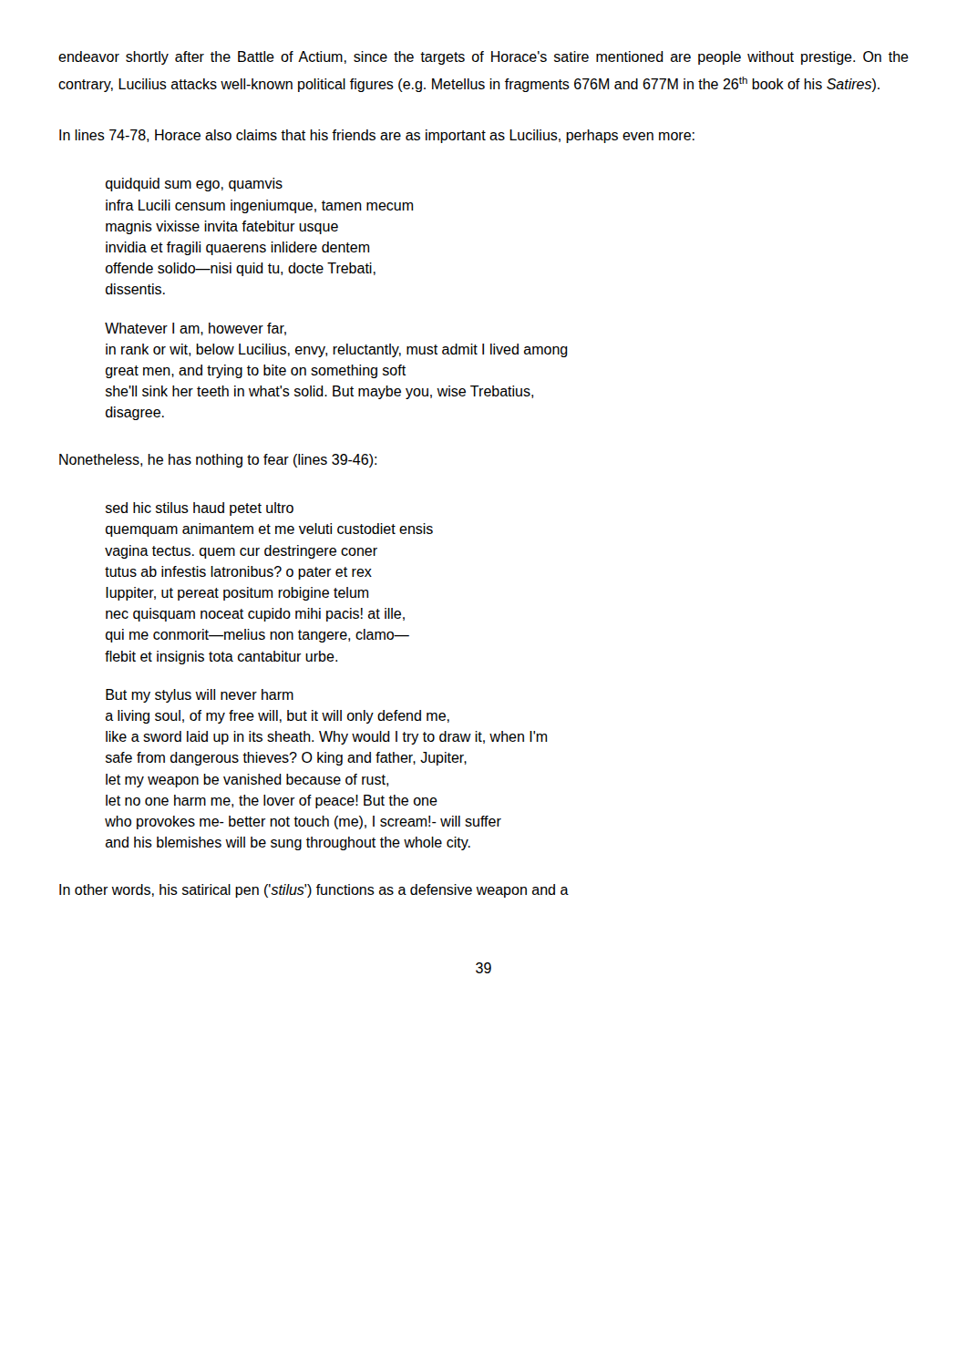endeavor shortly after the Battle of Actium, since the targets of Horace's satire mentioned are people without prestige. On the contrary, Lucilius attacks well-known political figures (e.g. Metellus in fragments 676M and 677M in the 26th book of his Satires).
In lines 74-78, Horace also claims that his friends are as important as Lucilius, perhaps even more:
quidquid sum ego, quamvis
infra Lucili censum ingeniumque, tamen mecum
magnis vixisse invita fatebitur usque
invidia et fragili quaerens inlidere dentem
offende solido—nisi quid tu, docte Trebati,
dissentis.
Whatever I am, however far,
in rank or wit, below Lucilius, envy, reluctantly, must admit I lived among
great men, and trying to bite on something soft
she'll sink her teeth in what's solid. But maybe you, wise Trebatius,
disagree.
Nonetheless, he has nothing to fear (lines 39-46):
sed hic stilus haud petet ultro
quemquam animantem et me veluti custodiet ensis
vagina tectus. quem cur destringere coner
tutus ab infestis latronibus? o pater et rex
Iuppiter, ut pereat positum robigine telum
nec quisquam noceat cupido mihi pacis! at ille,
qui me conmorit—melius non tangere, clamo—
flebit et insignis tota cantabitur urbe.
But my stylus will never harm
a living soul, of my free will, but it will only defend me,
like a sword laid up in its sheath. Why would I try to draw it, when I'm
safe from dangerous thieves? O king and father, Jupiter,
let my weapon be vanished because of rust,
let no one harm me, the lover of peace! But the one
who provokes me- better not touch (me), I scream!- will suffer
and his blemishes will be sung throughout the whole city.
In other words, his satirical pen ('stilus') functions as a defensive weapon and a
39